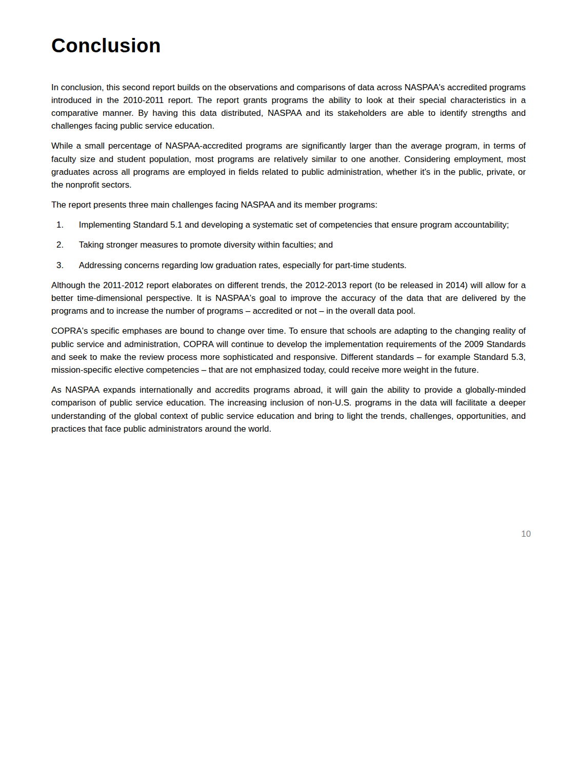Conclusion
In conclusion, this second report builds on the observations and comparisons of data across NASPAA's accredited programs introduced in the 2010-2011 report. The report grants programs the ability to look at their special characteristics in a comparative manner. By having this data distributed, NASPAA and its stakeholders are able to identify strengths and challenges facing public service education.
While a small percentage of NASPAA-accredited programs are significantly larger than the average program, in terms of faculty size and student population, most programs are relatively similar to one another. Considering employment, most graduates across all programs are employed in fields related to public administration, whether it's in the public, private, or the nonprofit sectors.
The report presents three main challenges facing NASPAA and its member programs:
Implementing Standard 5.1 and developing a systematic set of competencies that ensure program accountability;
Taking stronger measures to promote diversity within faculties; and
Addressing concerns regarding low graduation rates, especially for part-time students.
Although the 2011-2012 report elaborates on different trends, the 2012-2013 report (to be released in 2014) will allow for a better time-dimensional perspective. It is NASPAA's goal to improve the accuracy of the data that are delivered by the programs and to increase the number of programs – accredited or not – in the overall data pool.
COPRA's specific emphases are bound to change over time. To ensure that schools are adapting to the changing reality of public service and administration, COPRA will continue to develop the implementation requirements of the 2009 Standards and seek to make the review process more sophisticated and responsive. Different standards – for example Standard 5.3, mission-specific elective competencies – that are not emphasized today, could receive more weight in the future.
As NASPAA expands internationally and accredits programs abroad, it will gain the ability to provide a globally-minded comparison of public service education. The increasing inclusion of non-U.S. programs in the data will facilitate a deeper understanding of the global context of public service education and bring to light the trends, challenges, opportunities, and practices that face public administrators around the world.
10